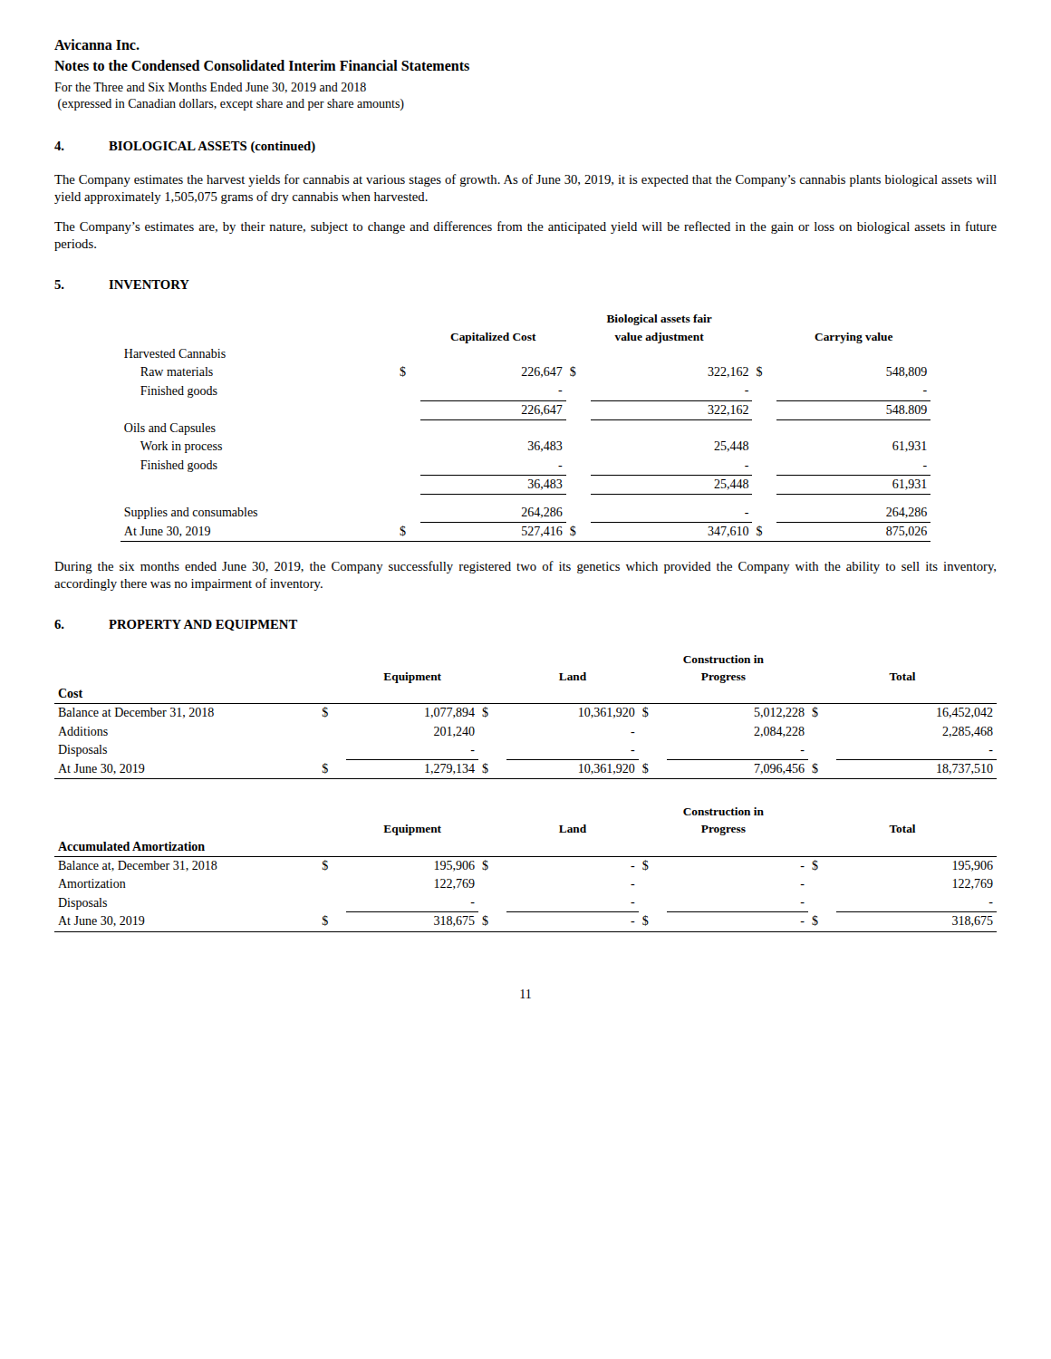Avicanna Inc.
Notes to the Condensed Consolidated Interim Financial Statements
For the Three and Six Months Ended June 30, 2019 and 2018
(expressed in Canadian dollars, except share and per share amounts)
4. BIOLOGICAL ASSETS (continued)
The Company estimates the harvest yields for cannabis at various stages of growth. As of June 30, 2019, it is expected that the Company’s cannabis plants biological assets will yield approximately 1,505,075 grams of dry cannabis when harvested.
The Company’s estimates are, by their nature, subject to change and differences from the anticipated yield will be reflected in the gain or loss on biological assets in future periods.
5. INVENTORY
| | | | Biological assets fair | | |
| | | Capitalized Cost | value adjustment | | Carrying value |
| Harvested Cannabis | | | | | | |
| Raw materials | $ | 226,647 | $ | 322,162 | $ | 548,809 |
| Finished goods | | - | | - | | - |
| | | 226,647 | | 322,162 | | 548.809 |
| Oils and Capsules | | | | | | |
| Work in process | | 36,483 | | 25,448 | | 61,931 |
| Finished goods | | - | | - | | - |
| | | 36,483 | | 25,448 | | 61,931 |
| Supplies and consumables | | 264,286 | | - | | 264,286 |
| At June 30, 2019 | $ | 527,416 | $ | 347,610 | $ | 875,026 |
During the six months ended June 30, 2019, the Company successfully registered two of its genetics which provided the Company with the ability to sell its inventory, accordingly there was no impairment of inventory.
6. PROPERTY AND EQUIPMENT
| | | | | | Construction in | | |
| | | Equipment | | Land | Progress | Total |
| Cost | | | | | | | | |
| Balance at December 31, 2018 | $ | 1,077,894 | $ | 10,361,920 | $ | 5,012,228 | $ | 16,452,042 |
| Additions | | 201,240 | | - | | 2,084,228 | | 2,285,468 |
| Disposals | | - | | - | | - | | - |
| At June 30, 2019 | $ | 1,279,134 | $ | 10,361,920 | $ | 7,096,456 | $ | 18,737,510 |
| | | | | | Construction in | | |
| | | Equipment | | Land | Progress | Total |
| Accumulated Amortization | | | | | | | | |
| Balance at, December 31, 2018 | $ | 195,906 | $ | - | $ | - | $ | 195,906 |
| Amortization | | 122,769 | | - | | - | | 122,769 |
| Disposals | | - | | - | | - | | - |
| At June 30, 2019 | $ | 318,675 | $ | - | $ | - | $ | 318,675 |
11